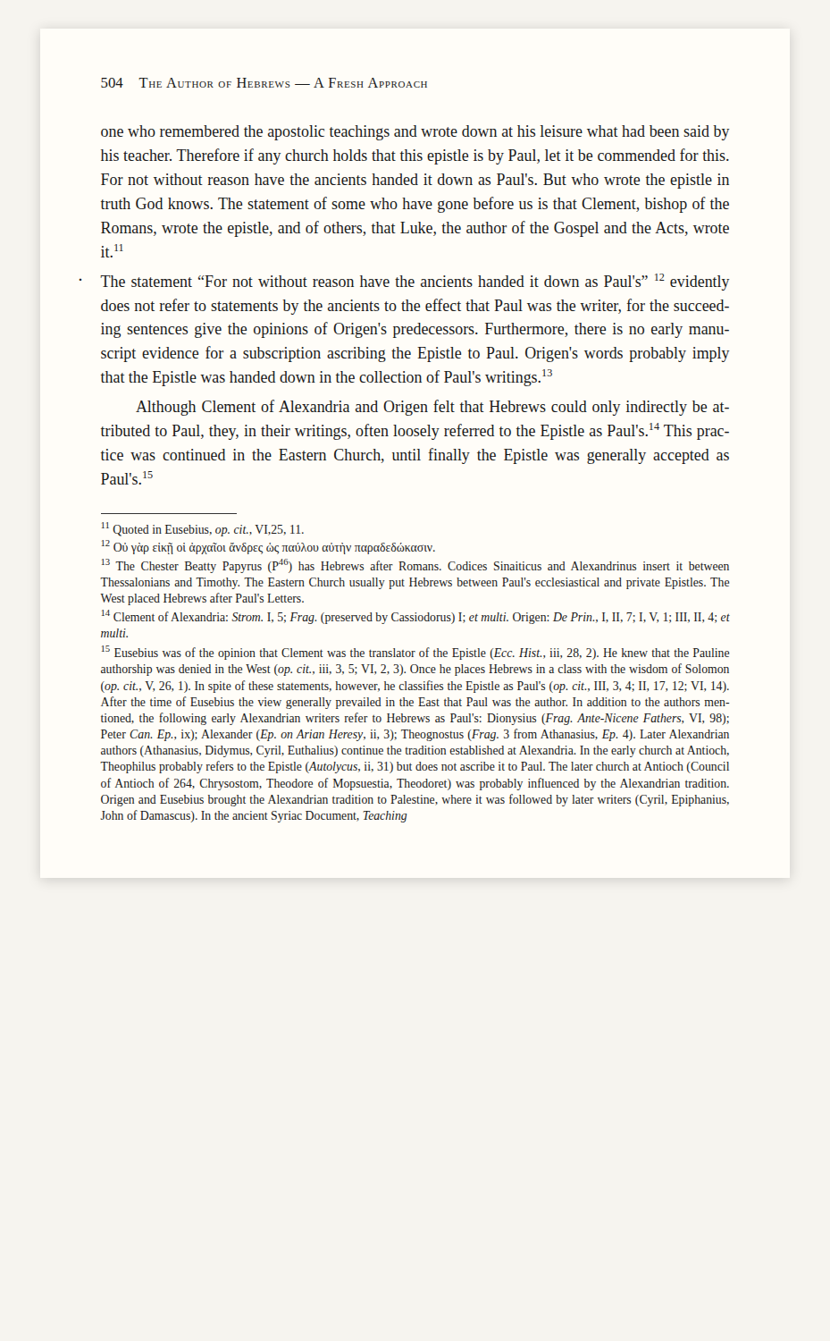504 The Author of Hebrews — A Fresh Approach
one who remembered the apostolic teachings and wrote down at his leisure what had been said by his teacher. Therefore if any church holds that this epistle is by Paul, let it be commended for this. For not without reason have the ancients handed it down as Paul's. But who wrote the epistle in truth God knows. The statement of some who have gone before us is that Clement, bishop of the Romans, wrote the epistle, and of others, that Luke, the author of the Gospel and the Acts, wrote it.11
The statement “For not without reason have the ancients handed it down as Paul's” 12 evidently does not refer to statements by the ancients to the effect that Paul was the writer, for the succeeding sentences give the opinions of Origen's predecessors. Furthermore, there is no early manuscript evidence for a subscription ascribing the Epistle to Paul. Origen's words probably imply that the Epistle was handed down in the collection of Paul's writings.13
Although Clement of Alexandria and Origen felt that Hebrews could only indirectly be attributed to Paul, they, in their writings, often loosely referred to the Epistle as Paul's.14 This practice was continued in the Eastern Church, until finally the Epistle was generally accepted as Paul's.15
11 Quoted in Eusebius, op. cit., VI,25, 11.
12 Οὐ γὰρ εἰκῇ οἱ ἀρχαῖοι ἄνδρες ὡς παύλου αὐτὴν παραδεδώκασιν.
13 The Chester Beatty Papyrus (P46) has Hebrews after Romans. Codices Sinaiticus and Alexandrinus insert it between Thessalonians and Timothy. The Eastern Church usually put Hebrews between Paul's ecclesiastical and private Epistles. The West placed Hebrews after Paul's Letters.
14 Clement of Alexandria: Strom. I, 5; Frag. (preserved by Cassiodorus) I; et multi. Origen: De Prin., I, II, 7; I, V, 1; III, II, 4; et multi.
15 Eusebius was of the opinion that Clement was the translator of the Epistle (Ecc. Hist., iii, 28, 2). He knew that the Pauline authorship was denied in the West (op. cit., iii, 3, 5; VI, 2, 3). Once he places Hebrews in a class with the wisdom of Solomon (op. cit., V, 26, 1). In spite of these statements, however, he classifies the Epistle as Paul's (op. cit., III, 3, 4; II, 17, 12; VI, 14). After the time of Eusebius the view generally prevailed in the East that Paul was the author. In addition to the authors mentioned, the following early Alexandrian writers refer to Hebrews as Paul's: Dionysius (Frag. Ante-Nicene Fathers, VI, 98); Peter Can. Ep., ix); Alexander (Ep. on Arian Heresy, ii, 3); Theognostus (Frag. 3 from Athanasius, Ep. 4). Later Alexandrian authors (Athanasius, Didymus, Cyril, Euthalius) continue the tradition established at Alexandria. In the early church at Antioch, Theophilus probably refers to the Epistle (Autolycus, ii, 31) but does not ascribe it to Paul. The later church at Antioch (Council of Antioch of 264, Chrysostom, Theodore of Mopsuestia, Theodoret) was probably influenced by the Alexandrian tradition. Origen and Eusebius brought the Alexandrian tradition to Palestine, where it was followed by later writers (Cyril, Epiphanius, John of Damascus). In the ancient Syriac Document, Teaching